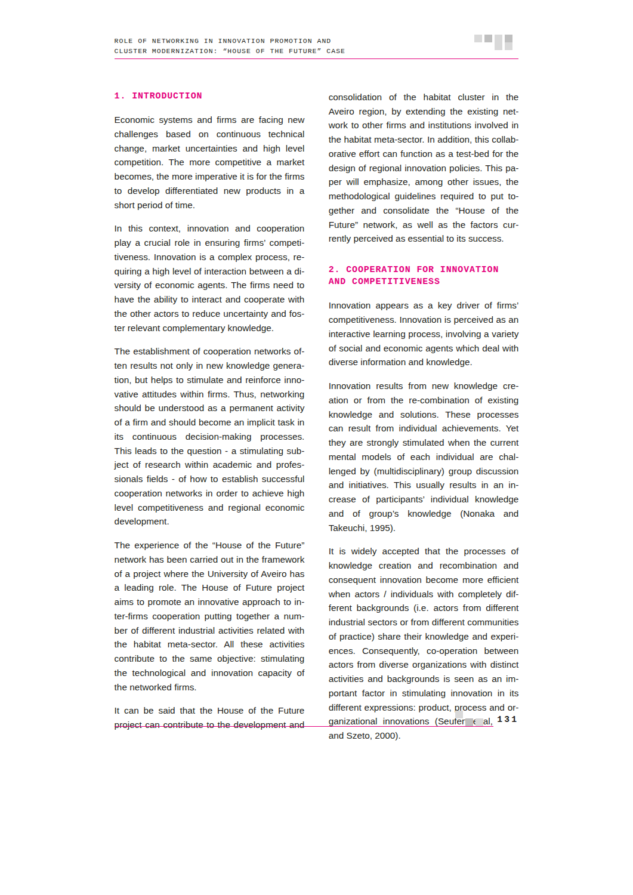Role of Networking in Innovation Promotion and
Cluster Modernization: “House of the Future” Case
1. Introduction
Economic systems and firms are facing new challenges based on continuous technical change, market uncertainties and high level competition. The more competitive a market becomes, the more imperative it is for the firms to develop differentiated new products in a short period of time.
In this context, innovation and cooperation play a crucial role in ensuring firms’ competitiveness. Innovation is a complex process, requiring a high level of interaction between a diversity of economic agents. The firms need to have the ability to interact and cooperate with the other actors to reduce uncertainty and foster relevant complementary knowledge.
The establishment of cooperation networks often results not only in new knowledge generation, but helps to stimulate and reinforce innovative attitudes within firms. Thus, networking should be understood as a permanent activity of a firm and should become an implicit task in its continuous decision-making processes. This leads to the question - a stimulating subject of research within academic and professionals fields - of how to establish successful cooperation networks in order to achieve high level competitiveness and regional economic development.
The experience of the “House of the Future” network has been carried out in the framework of a project where the University of Aveiro has a leading role. The House of Future project aims to promote an innovative approach to inter-firms cooperation putting together a number of different industrial activities related with the habitat meta-sector. All these activities contribute to the same objective: stimulating the technological and innovation capacity of the networked firms.
It can be said that the House of the Future project can contribute to the development and consolidation of the habitat cluster in the Aveiro region, by extending the existing network to other firms and institutions involved in the habitat meta-sector. In addition, this collaborative effort can function as a test-bed for the design of regional innovation policies. This paper will emphasize, among other issues, the methodological guidelines required to put together and consolidate the “House of the Future” network, as well as the factors currently perceived as essential to its success.
2. Cooperation for Innovation and Competitiveness
Innovation appears as a key driver of firms’ competitiveness. Innovation is perceived as an interactive learning process, involving a variety of social and economic agents which deal with diverse information and knowledge.
Innovation results from new knowledge creation or from the re-combination of existing knowledge and solutions. These processes can result from individual achievements. Yet they are strongly stimulated when the current mental models of each individual are challenged by (multidisciplinary) group discussion and initiatives. This usually results in an increase of participants’ individual knowledge and of group’s knowledge (Nonaka and Takeuchi, 1995).
It is widely accepted that the processes of knowledge creation and recombination and consequent innovation become more efficient when actors / individuals with completely different backgrounds (i.e. actors from different industrial sectors or from different communities of practice) share their knowledge and experiences. Consequently, co-operation between actors from diverse organizations with distinct activities and backgrounds is seen as an important factor in stimulating innovation in its different expressions: product, process and organizational innovations (Seufert et.al, 1999 and Szeto, 2000).
131